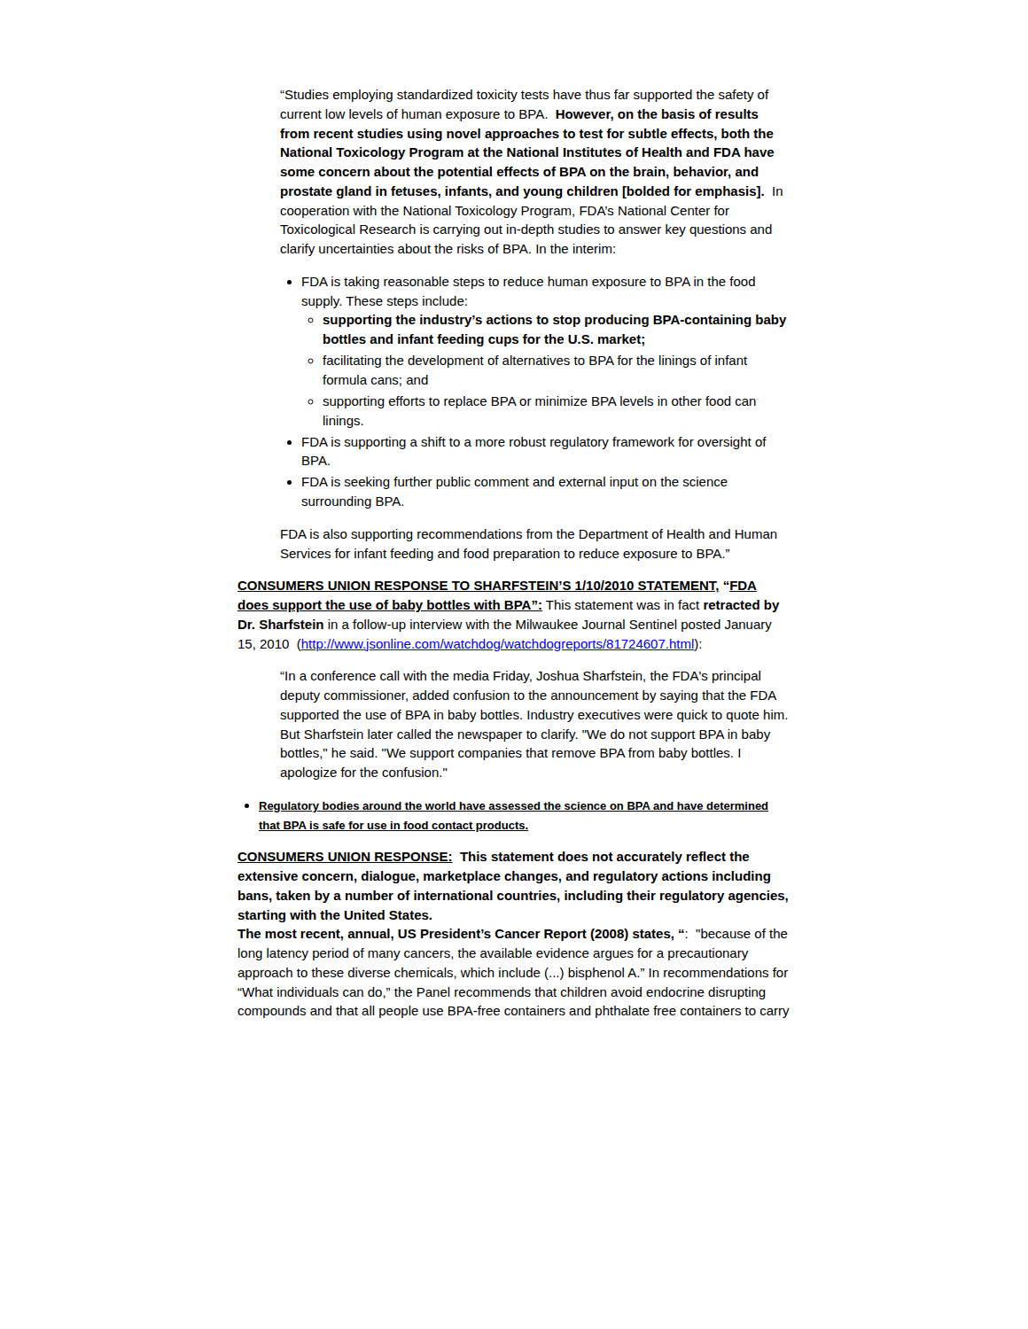“Studies employing standardized toxicity tests have thus far supported the safety of current low levels of human exposure to BPA. However, on the basis of results from recent studies using novel approaches to test for subtle effects, both the National Toxicology Program at the National Institutes of Health and FDA have some concern about the potential effects of BPA on the brain, behavior, and prostate gland in fetuses, infants, and young children [bolded for emphasis]. In cooperation with the National Toxicology Program, FDA’s National Center for Toxicological Research is carrying out in-depth studies to answer key questions and clarify uncertainties about the risks of BPA. In the interim:
FDA is taking reasonable steps to reduce human exposure to BPA in the food supply. These steps include:
supporting the industry’s actions to stop producing BPA-containing baby bottles and infant feeding cups for the U.S. market;
facilitating the development of alternatives to BPA for the linings of infant formula cans; and
supporting efforts to replace BPA or minimize BPA levels in other food can linings.
FDA is supporting a shift to a more robust regulatory framework for oversight of BPA.
FDA is seeking further public comment and external input on the science surrounding BPA.
FDA is also supporting recommendations from the Department of Health and Human Services for infant feeding and food preparation to reduce exposure to BPA.”
CONSUMERS UNION RESPONSE TO SHARFSTEIN’S 1/10/2010 STATEMENT, “FDA does support the use of baby bottles with BPA”: This statement was in fact retracted by Dr. Sharfstein in a follow-up interview with the Milwaukee Journal Sentinel posted January 15, 2010 (http://www.jsonline.com/watchdog/watchdogreports/81724607.html):
“In a conference call with the media Friday, Joshua Sharfstein, the FDA's principal deputy commissioner, added confusion to the announcement by saying that the FDA supported the use of BPA in baby bottles. Industry executives were quick to quote him. But Sharfstein later called the newspaper to clarify. "We do not support BPA in baby bottles," he said. "We support companies that remove BPA from baby bottles. I apologize for the confusion."
Regulatory bodies around the world have assessed the science on BPA and have determined that BPA is safe for use in food contact products.
CONSUMERS UNION RESPONSE: This statement does not accurately reflect the extensive concern, dialogue, marketplace changes, and regulatory actions including bans, taken by a number of international countries, including their regulatory agencies, starting with the United States.
The most recent, annual, US President’s Cancer Report (2008) states, “: "because of the long latency period of many cancers, the available evidence argues for a precautionary approach to these diverse chemicals, which include (...) bisphenol A.” In recommendations for “What individuals can do,” the Panel recommends that children avoid endocrine disrupting compounds and that all people use BPA-free containers and phthalate free containers to carry